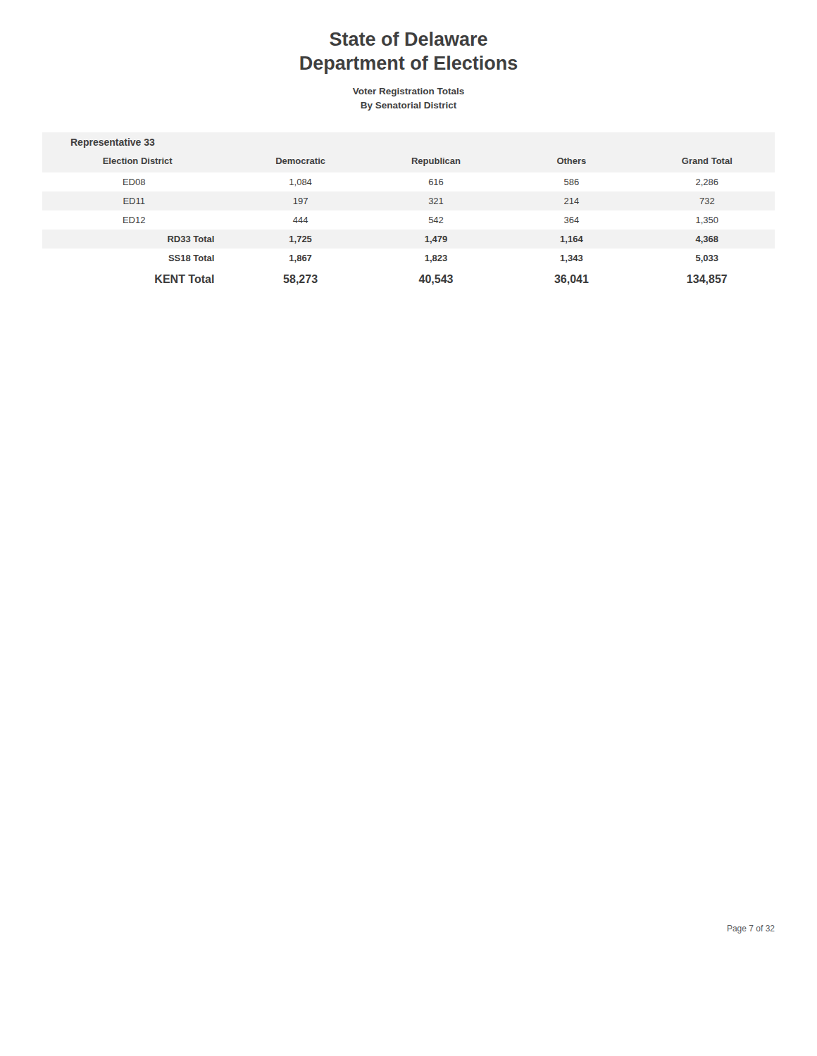State of Delaware
Department of Elections
Voter Registration Totals
By Senatorial District
Representative 33
| Election District | Democratic | Republican | Others | Grand Total |
| --- | --- | --- | --- | --- |
| ED08 | 1,084 | 616 | 586 | 2,286 |
| ED11 | 197 | 321 | 214 | 732 |
| ED12 | 444 | 542 | 364 | 1,350 |
| RD33 Total | 1,725 | 1,479 | 1,164 | 4,368 |
| SS18 Total | 1,867 | 1,823 | 1,343 | 5,033 |
| KENT Total | 58,273 | 40,543 | 36,041 | 134,857 |
Page 7 of 32